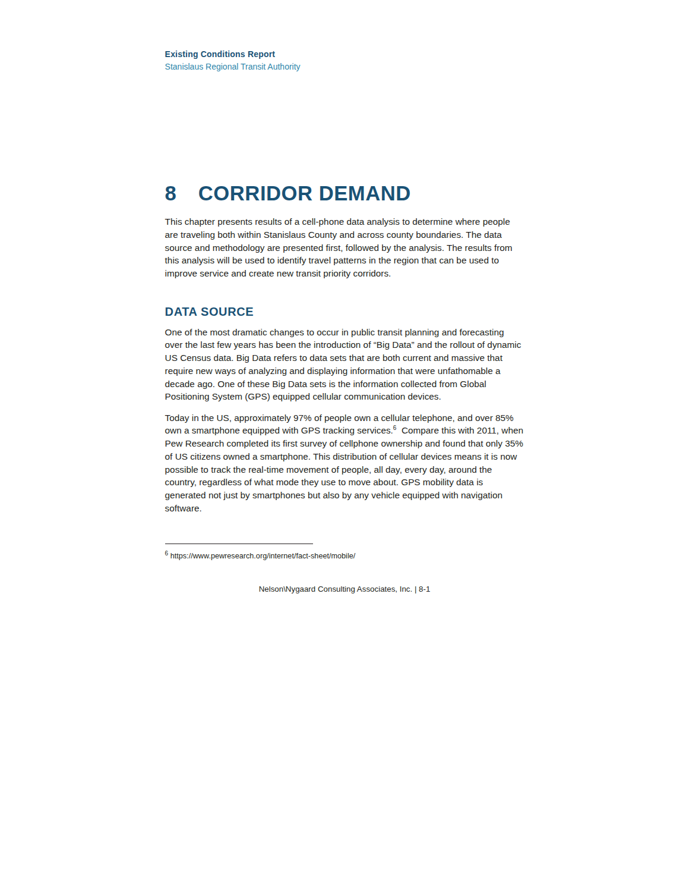Existing Conditions Report
Stanislaus Regional Transit Authority
8 CORRIDOR DEMAND
This chapter presents results of a cell-phone data analysis to determine where people are traveling both within Stanislaus County and across county boundaries. The data source and methodology are presented first, followed by the analysis. The results from this analysis will be used to identify travel patterns in the region that can be used to improve service and create new transit priority corridors.
DATA SOURCE
One of the most dramatic changes to occur in public transit planning and forecasting over the last few years has been the introduction of “Big Data” and the rollout of dynamic US Census data. Big Data refers to data sets that are both current and massive that require new ways of analyzing and displaying information that were unfathomable a decade ago. One of these Big Data sets is the information collected from Global Positioning System (GPS) equipped cellular communication devices.
Today in the US, approximately 97% of people own a cellular telephone, and over 85% own a smartphone equipped with GPS tracking services.6 Compare this with 2011, when Pew Research completed its first survey of cellphone ownership and found that only 35% of US citizens owned a smartphone. This distribution of cellular devices means it is now possible to track the real-time movement of people, all day, every day, around the country, regardless of what mode they use to move about. GPS mobility data is generated not just by smartphones but also by any vehicle equipped with navigation software.
6 https://www.pewresearch.org/internet/fact-sheet/mobile/
Nelson\Nygaard Consulting Associates, Inc. | 8-1